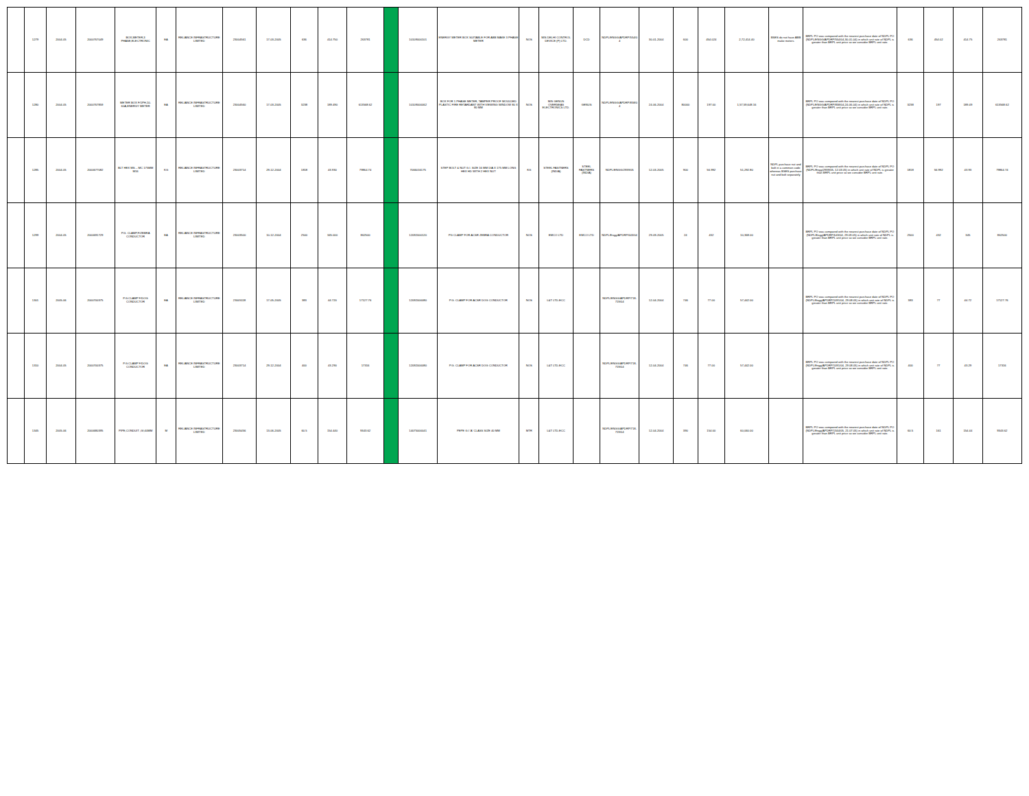| | 1279 | 2004-05 | 2000767049 | BOX,METER,3 PHASE,ELECTRONIC | EA | RELIANCE INFRASTRUCTURE LIMITED | 23004561 | 17-03-2005 | 636 | 414.750 | 263781 | | 10109000101 | ENERGY METER BOX SUITABLE FOR ABB MAKE 3 PHASE METER | NOS | M/S DELHI CONTROL DEVICE (P) LTD. | DCD | NDPL/ENGG/APDRP/554/04 | 30-01-2004 | 600 | 454.024 | 2,72,414.40 | BSES do not have ABB make meters | BRPL PO was compared with the nearest purchase date of NDPL PO (NDPL/ENGG/APDRP/554/04,30-01-04) in which unit rate of NDPL is greater than BRPL unit price so we consider BRPL unit rate. | 636 | 454.02 | 414.75 | 263781 |
| | 1280 | 2004-05 | 2000767859 | METER BOX F/1PH,10-60A,ENERGY METER | EA | RELIANCE INFRASTRUCTURE LIMITED | 23004560 | 17-03-2005 | 3238 | 189.490 | 613568.62 | | 10109000062 | BOX FOR 1 PHASE METER, TAMPER PROOF MOULDED PLASTIC FIRE RETARDANT WITH VIEWING WINDOW 80 X 80 MM | NOS | M/S GENUS OVERSEAS ELECTRONICS LTD. | GENUS | NDPL/ENGG/APDRP/858/04 | 24-06-2004 | 80000 | 197.00 | 1,57,59,648.16 | | BRPL PO was compared with the nearest purchase date of NDPL PO (NDPL/ENGG/APDRP/858/04,24-06-04) in which unit rate of NDPL is greater than BRPL unit price so we consider BRPL unit rate. | 3238 | 197 | 189.49 | 613568.62 |
| | 1285 | 2004-05 | 2000677082 | BLT HEX MS -- MC 175MM M16 | KG | RELIANCE INFRASTRUCTURE LIMITED | 23003714 | 29-12-2004 | 1818 | 43.930 | 79864.74 | | 7066016175 | STEP BOLT & NUT G.I. SIZE 16 MM DIA X 175 MM LONG HEX HD WITH 2 HEX NUT | KG | STEEL FASTNERS (INDIA) | STEEL FASTNERS (INDIA) | NDPL/ENGG/2939/05 | 12-03-2005 | 900 | 56.992 | 51,292.80 | NDPL purchase nut and bolt in a common code whereas BSES purchase nut and bolt separately | BRPL PO was compared with the nearest purchase date of NDPL PO (NDPL/Engg/2939/05, 12.03.05) in which unit rate of NDPL is greater than BRPL unit price so we consider BRPL unit rate. | 1818 | 56.992 | 43.93 | 79864.74 |
| | 1299 | 2004-05 | 2000691729 | P.G. CLAMP,F/ZEBRA CONDUCTOR | EA | RELIANCE INFRASTRUCTURE LIMITED | 23003500 | 10-12-2004 | 2500 | 345.000 | 862500 | | 12092000120 | PG CLAMP FOR ACSR ZEBRA CONDUCTOR | NOS | EMCO LTD | EMCO LTD | NDPL/Engg/APDRP/643/04 | 29-09-2005 | 24 | 432 | 10,368.00 | | BRPL PO was compared with the nearest purchase date of NDPL PO (NDPL/Engg/APDRP/643/04, 29.09.05) in which unit rate of NDPL is greater than BRPL unit price so we consider BRPL unit rate. | 2500 | 432 | 345 | 862500 |
| | 1301 | 2005-06 | 2000700375 | P.G.CLAMP F/DOG CONDUCTOR | EA | RELIANCE INFRASTRUCTURE LIMITED | 23005118 | 17-05-2005 | 383 | 44.720 | 17127.76 | | 12092000080 | P.G. CLAMP FOR ACSR DOG CONDUCTOR | NOS | L&T LTD-ECC | | NDPL/ENGG/APDRP/718-719/04 | 12-04-2004 | 746 | 77.00 | 57,442.00 | | BRPL PO was compared with the nearest purchase date of NDPL PO (NDPL/Engg/APDRP/1091/04, 29.08.05) in which unit rate of NDPL is greater than BRPL unit price so we consider BRPL unit rate. | 383 | 77 | 44.72 | 17127.76 |
| | 1310 | 2004-05 | 2000700375 | P.G.CLAMP F/DOG CONDUCTOR | EA | RELIANCE INFRASTRUCTURE LIMITED | 23003714 | 29-12-2004 | 400 | 43.290 | 17316 | | 12092000080 | P.G. CLAMP FOR ACSR DOG CONDUCTOR | NOS | L&T LTD-ECC | | NDPL/ENGG/APDRP/718-719/04 | 12-04-2004 | 746 | 77.00 | 57,442.00 | | BRPL PO was compared with the nearest purchase date of NDPL PO (NDPL/Engg/APDRP/1091/04, 29.08.05) in which unit rate of NDPL is greater than BRPL unit price so we consider BRPL unit rate. | 400 | 77 | 43.29 | 17316 |
| | 1345 | 2005-06 | 2000680395 | PIPE,CONDUIT ,GI;40MM | M | RELIANCE INFRASTRUCTURE LIMITED | 23005456 | 13-06-2005 | 60.5 | 154.440 | 9343.62 | | 14075000041 | PEPE G.I 'A' CLASS SIZE 40 MM | MTR | L&T LTD-ECC | | NDPL/ENGG/APDRP/718-719/04 | 12-04-2004 | 390 | 154.00 | 60,060.00 | | BRPL PO was compared with the nearest purchase date of NDPL PO (NDPL/Engg/APDRP/1344/05, 21.07.05) in which unit rate of NDPL is greater than BRPL unit price so we consider BRPL unit rate. | 60.5 | 161 | 154.44 | 9343.62 |